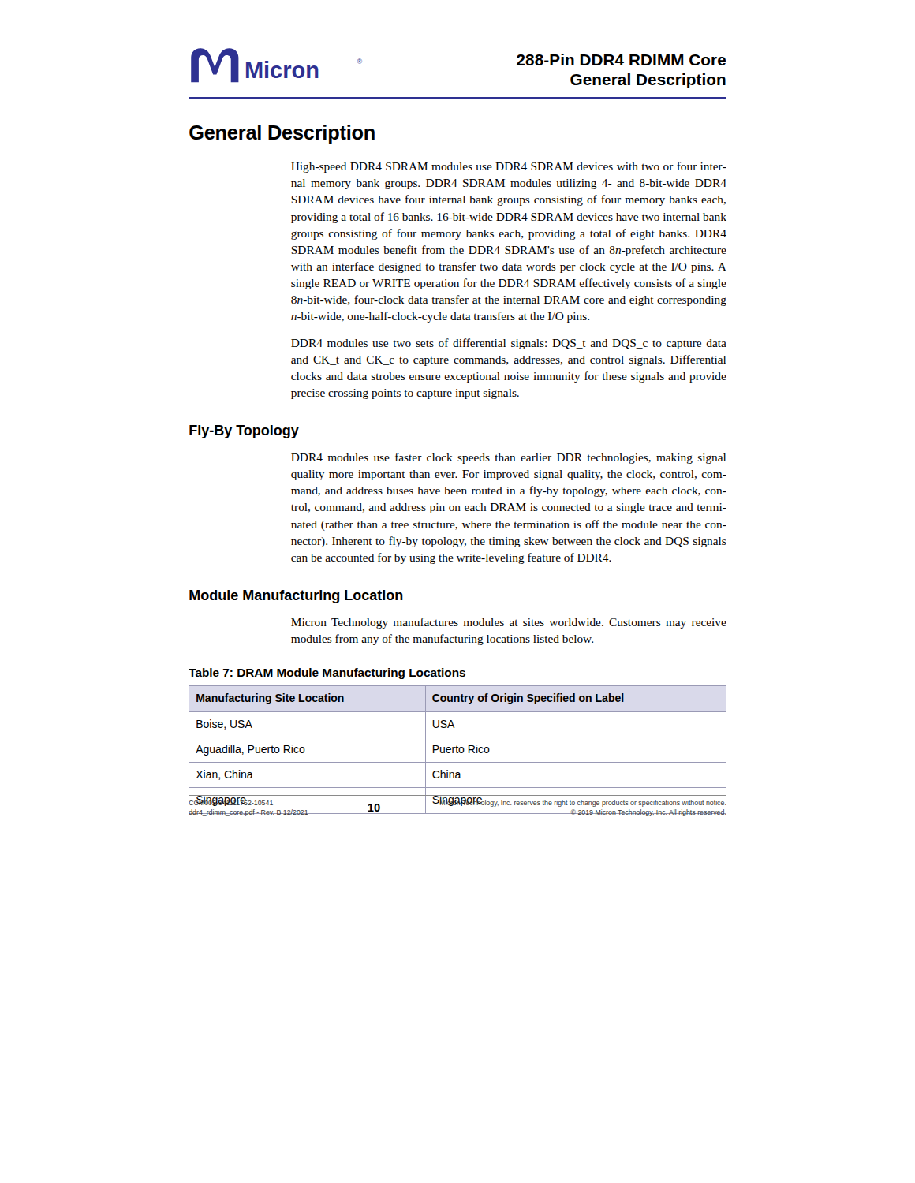Micron Micron ®
288-Pin DDR4 RDIMM Core
General Description
General Description
High-speed DDR4 SDRAM modules use DDR4 SDRAM devices with two or four internal memory bank groups. DDR4 SDRAM modules utilizing 4- and 8-bit-wide DDR4 SDRAM devices have four internal bank groups consisting of four memory banks each, providing a total of 16 banks. 16-bit-wide DDR4 SDRAM devices have two internal bank groups consisting of four memory banks each, providing a total of eight banks. DDR4 SDRAM modules benefit from the DDR4 SDRAM's use of an 8n-prefetch architecture with an interface designed to transfer two data words per clock cycle at the I/O pins. A single READ or WRITE operation for the DDR4 SDRAM effectively consists of a single 8n-bit-wide, four-clock data transfer at the internal DRAM core and eight corresponding n-bit-wide, one-half-clock-cycle data transfers at the I/O pins.
DDR4 modules use two sets of differential signals: DQS_t and DQS_c to capture data and CK_t and CK_c to capture commands, addresses, and control signals. Differential clocks and data strobes ensure exceptional noise immunity for these signals and provide precise crossing points to capture input signals.
Fly-By Topology
DDR4 modules use faster clock speeds than earlier DDR technologies, making signal quality more important than ever. For improved signal quality, the clock, control, command, and address buses have been routed in a fly-by topology, where each clock, control, command, and address pin on each DRAM is connected to a single trace and terminated (rather than a tree structure, where the termination is off the module near the connector). Inherent to fly-by topology, the timing skew between the clock and DQS signals can be accounted for by using the write-leveling feature of DDR4.
Module Manufacturing Location
Micron Technology manufactures modules at sites worldwide. Customers may receive modules from any of the manufacturing locations listed below.
Table 7: DRAM Module Manufacturing Locations
| Manufacturing Site Location | Country of Origin Specified on Label |
| --- | --- |
| Boise, USA | USA |
| Aguadilla, Puerto Rico | Puerto Rico |
| Xian, China | China |
| Singapore | Singapore |
CCM005-341111752-10541
ddr4_rdimm_core.pdf - Rev. B 12/2021
10
Micron Technology, Inc. reserves the right to change products or specifications without notice.
© 2019 Micron Technology, Inc. All rights reserved.